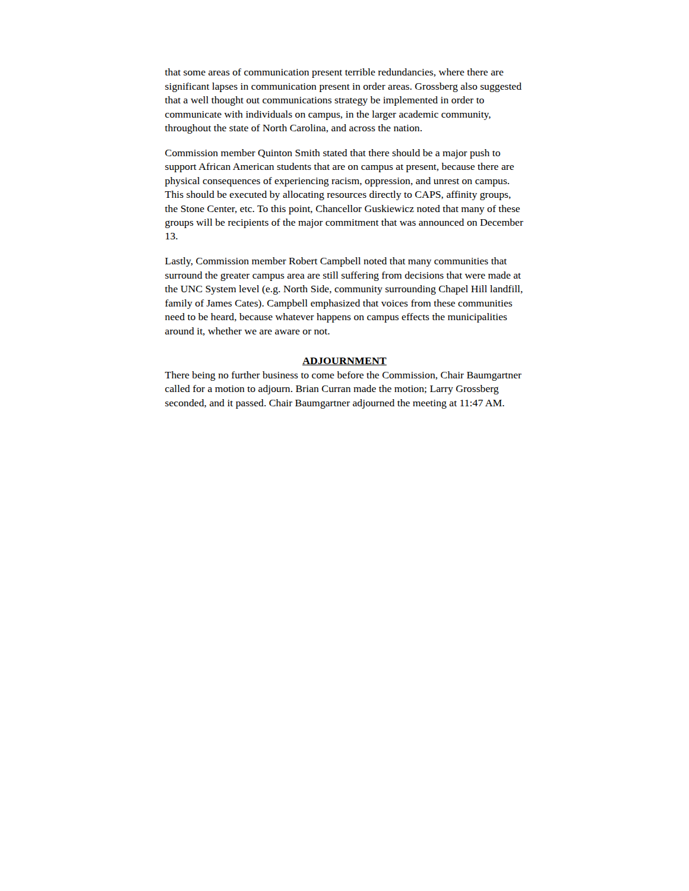that some areas of communication present terrible redundancies, where there are significant lapses in communication present in order areas. Grossberg also suggested that a well thought out communications strategy be implemented in order to communicate with individuals on campus, in the larger academic community, throughout the state of North Carolina, and across the nation.
Commission member Quinton Smith stated that there should be a major push to support African American students that are on campus at present, because there are physical consequences of experiencing racism, oppression, and unrest on campus. This should be executed by allocating resources directly to CAPS, affinity groups, the Stone Center, etc. To this point, Chancellor Guskiewicz noted that many of these groups will be recipients of the major commitment that was announced on December 13.
Lastly, Commission member Robert Campbell noted that many communities that surround the greater campus area are still suffering from decisions that were made at the UNC System level (e.g. North Side, community surrounding Chapel Hill landfill, family of James Cates). Campbell emphasized that voices from these communities need to be heard, because whatever happens on campus effects the municipalities around it, whether we are aware or not.
ADJOURNMENT
There being no further business to come before the Commission, Chair Baumgartner called for a motion to adjourn. Brian Curran made the motion; Larry Grossberg seconded, and it passed. Chair Baumgartner adjourned the meeting at 11:47 AM.